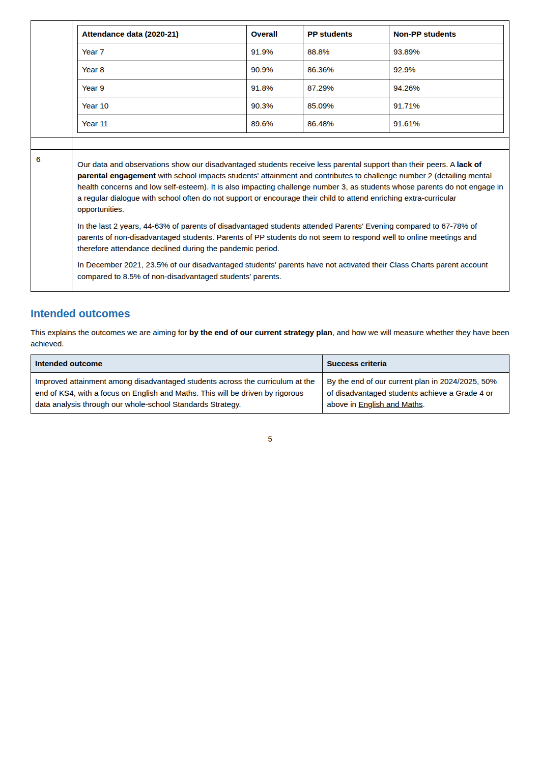| | / Attendance data (2020-21) / Overall / PP students / Non-PP students / / --- / --- / --- / --- / / Year 7 / 91.9% / 88.8% / 93.89% / / Year 8 / 90.9% / 86.36% / 92.9% / / Year 9 / 91.8% / 87.29% / 94.26% / / Year 10 / 90.3% / 85.09% / 91.71% / / Year 11 / 89.6% / 86.48% / 91.61% / |
| 6 | Our data and observations show our disadvantaged students receive less parental support than their peers. A lack of parental engagement with school impacts students' attainment and contributes to challenge number 2 (detailing mental health concerns and low self-esteem). It is also impacting challenge number 3, as students whose parents do not engage in a regular dialogue with school often do not support or encourage their child to attend enriching extra-curricular opportunities. In the last 2 years, 44-63% of parents of disadvantaged students attended Parents' Evening compared to 67-78% of parents of non-disadvantaged students. Parents of PP students do not seem to respond well to online meetings and therefore attendance declined during the pandemic period. In December 2021, 23.5% of our disadvantaged students' parents have not activated their Class Charts parent account compared to 8.5% of non-disadvantaged students' parents. |
Intended outcomes
This explains the outcomes we are aiming for by the end of our current strategy plan, and how we will measure whether they have been achieved.
| Intended outcome | Success criteria |
| --- | --- |
| Improved attainment among disadvantaged students across the curriculum at the end of KS4, with a focus on English and Maths. This will be driven by rigorous data analysis through our whole-school Standards Strategy. | By the end of our current plan in 2024/2025, 50% of disadvantaged students achieve a Grade 4 or above in English and Maths . |
5